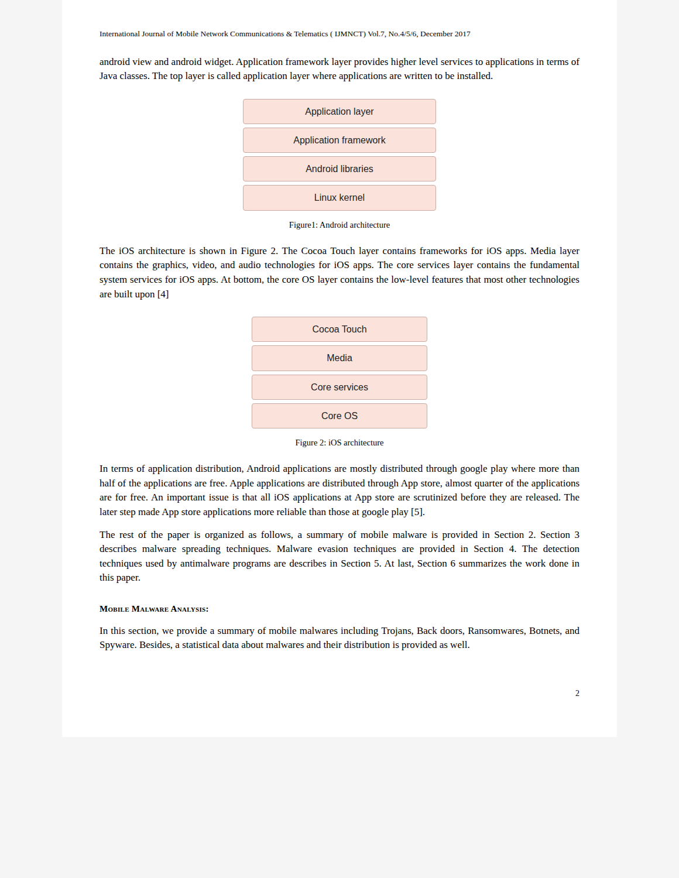International Journal of Mobile Network Communications & Telematics ( IJMNCT) Vol.7, No.4/5/6, December 2017
android view and android widget. Application framework layer provides higher level services to applications in terms of Java classes. The top layer is called application layer where applications are written to be installed.
Application layer
Application framework
Android libraries
Linux kernel
Figure1: Android architecture
The iOS architecture is shown in Figure 2. The Cocoa Touch layer contains frameworks for iOS apps. Media layer contains the graphics, video, and audio technologies for iOS apps. The core services layer contains the fundamental system services for iOS apps. At bottom, the core OS layer contains the low-level features that most other technologies are built upon [4]
Cocoa Touch
Media
Core services
Core OS
Figure 2: iOS architecture
In terms of application distribution, Android applications are mostly distributed through google play where more than half of the applications are free. Apple applications are distributed through App store, almost quarter of the applications are for free. An important issue is that all iOS applications at App store are scrutinized before they are released. The later step made App store applications more reliable than those at google play [5].
The rest of the paper is organized as follows, a summary of mobile malware is provided in Section 2. Section 3 describes malware spreading techniques. Malware evasion techniques are provided in Section 4. The detection techniques used by antimalware programs are describes in Section 5. At last, Section 6 summarizes the work done in this paper.
Mobile Malware Analysis:
In this section, we provide a summary of mobile malwares including Trojans, Back doors, Ransomwares, Botnets, and Spyware. Besides, a statistical data about malwares and their distribution is provided as well.
2